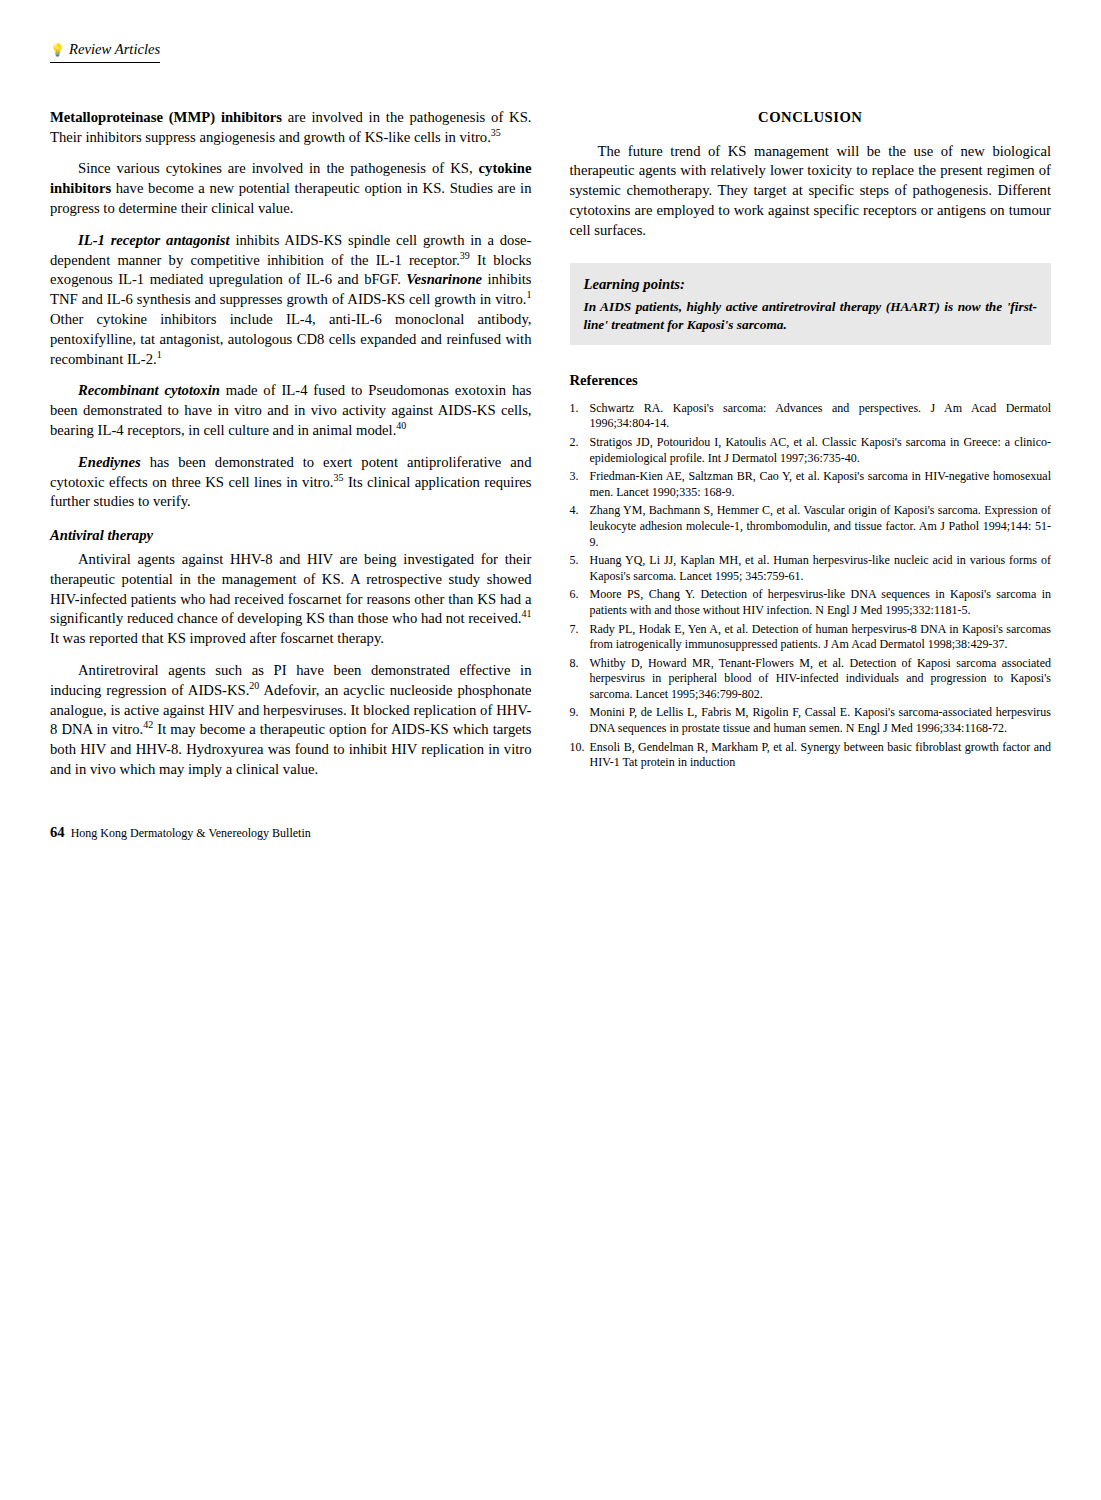Review Articles
Metalloproteinase (MMP) inhibitors are involved in the pathogenesis of KS. Their inhibitors suppress angiogenesis and growth of KS-like cells in vitro.35
Since various cytokines are involved in the pathogenesis of KS, cytokine inhibitors have become a new potential therapeutic option in KS. Studies are in progress to determine their clinical value.
IL-1 receptor antagonist inhibits AIDS-KS spindle cell growth in a dose-dependent manner by competitive inhibition of the IL-1 receptor.39 It blocks exogenous IL-1 mediated upregulation of IL-6 and bFGF. Vesnarinone inhibits TNF and IL-6 synthesis and suppresses growth of AIDS-KS cell growth in vitro.1 Other cytokine inhibitors include IL-4, anti-IL-6 monoclonal antibody, pentoxifylline, tat antagonist, autologous CD8 cells expanded and reinfused with recombinant IL-2.1
Recombinant cytotoxin made of IL-4 fused to Pseudomonas exotoxin has been demonstrated to have in vitro and in vivo activity against AIDS-KS cells, bearing IL-4 receptors, in cell culture and in animal model.40
Enediynes has been demonstrated to exert potent antiproliferative and cytotoxic effects on three KS cell lines in vitro.35 Its clinical application requires further studies to verify.
Antiviral therapy
Antiviral agents against HHV-8 and HIV are being investigated for their therapeutic potential in the management of KS. A retrospective study showed HIV-infected patients who had received foscarnet for reasons other than KS had a significantly reduced chance of developing KS than those who had not received.41 It was reported that KS improved after foscarnet therapy.
Antiretroviral agents such as PI have been demonstrated effective in inducing regression of AIDS-KS.20 Adefovir, an acyclic nucleoside phosphonate analogue, is active against HIV and herpesviruses. It blocked replication of HHV-8 DNA in vitro.42 It may become a therapeutic option for AIDS-KS which targets both HIV and HHV-8. Hydroxyurea was found to inhibit HIV replication in vitro and in vivo which may imply a clinical value.
CONCLUSION
The future trend of KS management will be the use of new biological therapeutic agents with relatively lower toxicity to replace the present regimen of systemic chemotherapy. They target at specific steps of pathogenesis. Different cytotoxins are employed to work against specific receptors or antigens on tumour cell surfaces.
Learning points:
In AIDS patients, highly active antiretroviral therapy (HAART) is now the 'first-line' treatment for Kaposi's sarcoma.
References
Schwartz RA. Kaposi's sarcoma: Advances and perspectives. J Am Acad Dermatol 1996;34:804-14.
Stratigos JD, Potouridou I, Katoulis AC, et al. Classic Kaposi's sarcoma in Greece: a clinico-epidemiological profile. Int J Dermatol 1997;36:735-40.
Friedman-Kien AE, Saltzman BR, Cao Y, et al. Kaposi's sarcoma in HIV-negative homosexual men. Lancet 1990;335: 168-9.
Zhang YM, Bachmann S, Hemmer C, et al. Vascular origin of Kaposi's sarcoma. Expression of leukocyte adhesion molecule-1, thrombomodulin, and tissue factor. Am J Pathol 1994;144: 51-9.
Huang YQ, Li JJ, Kaplan MH, et al. Human herpesvirus-like nucleic acid in various forms of Kaposi's sarcoma. Lancet 1995; 345:759-61.
Moore PS, Chang Y. Detection of herpesvirus-like DNA sequences in Kaposi's sarcoma in patients with and those without HIV infection. N Engl J Med 1995;332:1181-5.
Rady PL, Hodak E, Yen A, et al. Detection of human herpesvirus-8 DNA in Kaposi's sarcomas from iatrogenically immunosuppressed patients. J Am Acad Dermatol 1998;38:429-37.
Whitby D, Howard MR, Tenant-Flowers M, et al. Detection of Kaposi sarcoma associated herpesvirus in peripheral blood of HIV-infected individuals and progression to Kaposi's sarcoma. Lancet 1995;346:799-802.
Monini P, de Lellis L, Fabris M, Rigolin F, Cassal E. Kaposi's sarcoma-associated herpesvirus DNA sequences in prostate tissue and human semen. N Engl J Med 1996;334:1168-72.
Ensoli B, Gendelman R, Markham P, et al. Synergy between basic fibroblast growth factor and HIV-1 Tat protein in induction
64 Hong Kong Dermatology & Venereology Bulletin